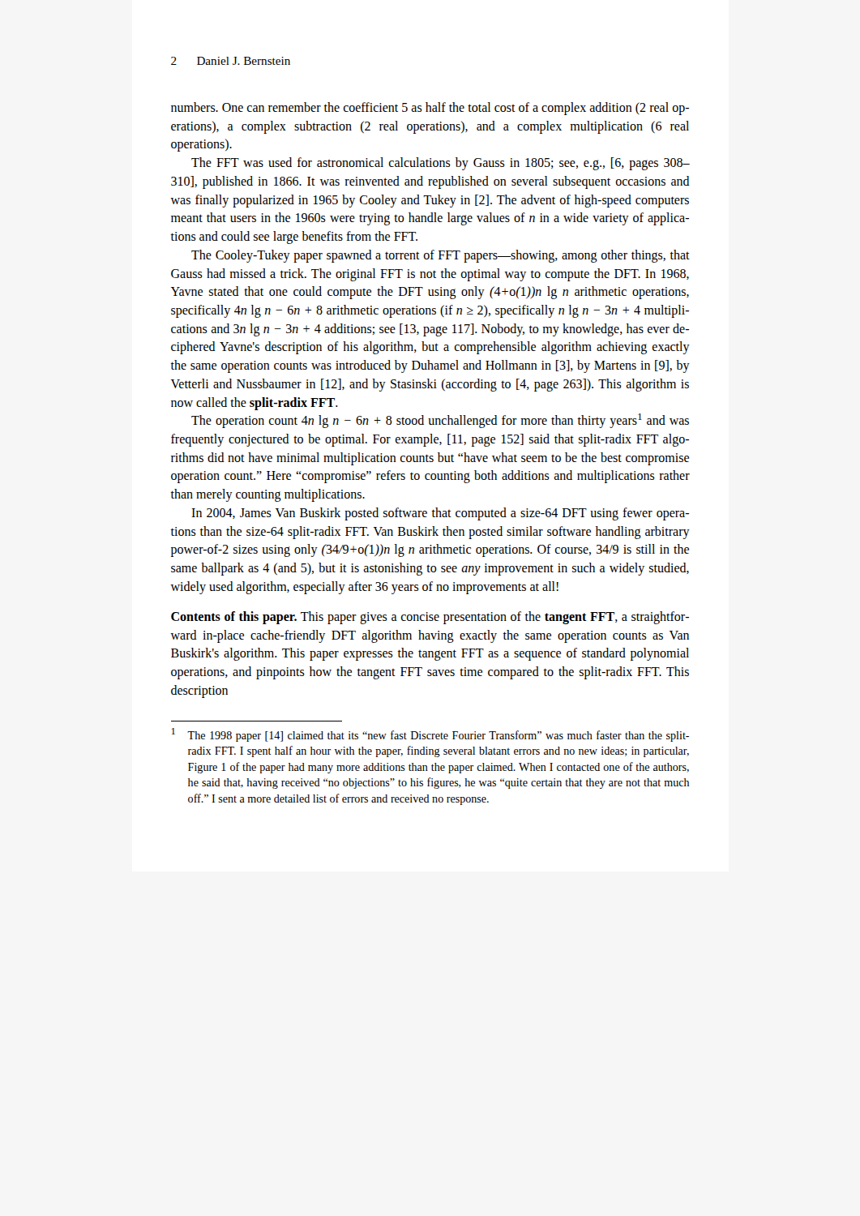2 Daniel J. Bernstein
numbers. One can remember the coefficient 5 as half the total cost of a complex addition (2 real operations), a complex subtraction (2 real operations), and a complex multiplication (6 real operations).
The FFT was used for astronomical calculations by Gauss in 1805; see, e.g., [6, pages 308–310], published in 1866. It was reinvented and republished on several subsequent occasions and was finally popularized in 1965 by Cooley and Tukey in [2]. The advent of high-speed computers meant that users in the 1960s were trying to handle large values of n in a wide variety of applications and could see large benefits from the FFT.
The Cooley-Tukey paper spawned a torrent of FFT papers—showing, among other things, that Gauss had missed a trick. The original FFT is not the optimal way to compute the DFT. In 1968, Yavne stated that one could compute the DFT using only (4+o(1))n lg n arithmetic operations, specifically 4n lg n − 6n + 8 arithmetic operations (if n ≥ 2), specifically n lg n − 3n + 4 multiplications and 3n lg n − 3n + 4 additions; see [13, page 117]. Nobody, to my knowledge, has ever deciphered Yavne's description of his algorithm, but a comprehensible algorithm achieving exactly the same operation counts was introduced by Duhamel and Hollmann in [3], by Martens in [9], by Vetterli and Nussbaumer in [12], and by Stasinski (according to [4, page 263]). This algorithm is now called the split-radix FFT.
The operation count 4n lg n − 6n + 8 stood unchallenged for more than thirty years1 and was frequently conjectured to be optimal. For example, [11, page 152] said that split-radix FFT algorithms did not have minimal multiplication counts but “have what seem to be the best compromise operation count.” Here “compromise” refers to counting both additions and multiplications rather than merely counting multiplications.
In 2004, James Van Buskirk posted software that computed a size-64 DFT using fewer operations than the size-64 split-radix FFT. Van Buskirk then posted similar software handling arbitrary power-of-2 sizes using only (34/9+o(1))n lg n arithmetic operations. Of course, 34/9 is still in the same ballpark as 4 (and 5), but it is astonishing to see any improvement in such a widely studied, widely used algorithm, especially after 36 years of no improvements at all!
Contents of this paper. This paper gives a concise presentation of the tangent FFT, a straightforward in-place cache-friendly DFT algorithm having exactly the same operation counts as Van Buskirk's algorithm. This paper expresses the tangent FFT as a sequence of standard polynomial operations, and pinpoints how the tangent FFT saves time compared to the split-radix FFT. This description
1 The 1998 paper [14] claimed that its “new fast Discrete Fourier Transform” was much faster than the split-radix FFT. I spent half an hour with the paper, finding several blatant errors and no new ideas; in particular, Figure 1 of the paper had many more additions than the paper claimed. When I contacted one of the authors, he said that, having received “no objections” to his figures, he was “quite certain that they are not that much off.” I sent a more detailed list of errors and received no response.